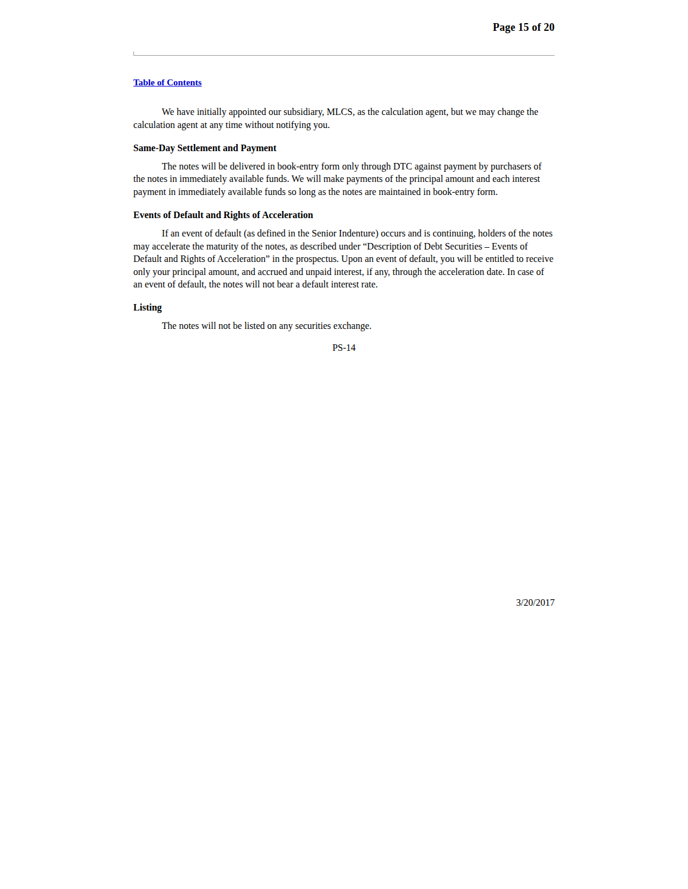Page 15 of 20
Table of Contents
We have initially appointed our subsidiary, MLCS, as the calculation agent, but we may change the calculation agent at any time without notifying you.
Same-Day Settlement and Payment
The notes will be delivered in book-entry form only through DTC against payment by purchasers of the notes in immediately available funds. We will make payments of the principal amount and each interest payment in immediately available funds so long as the notes are maintained in book-entry form.
Events of Default and Rights of Acceleration
If an event of default (as defined in the Senior Indenture) occurs and is continuing, holders of the notes may accelerate the maturity of the notes, as described under “Description of Debt Securities – Events of Default and Rights of Acceleration” in the prospectus. Upon an event of default, you will be entitled to receive only your principal amount, and accrued and unpaid interest, if any, through the acceleration date. In case of an event of default, the notes will not bear a default interest rate.
Listing
The notes will not be listed on any securities exchange.
PS-14
3/20/2017